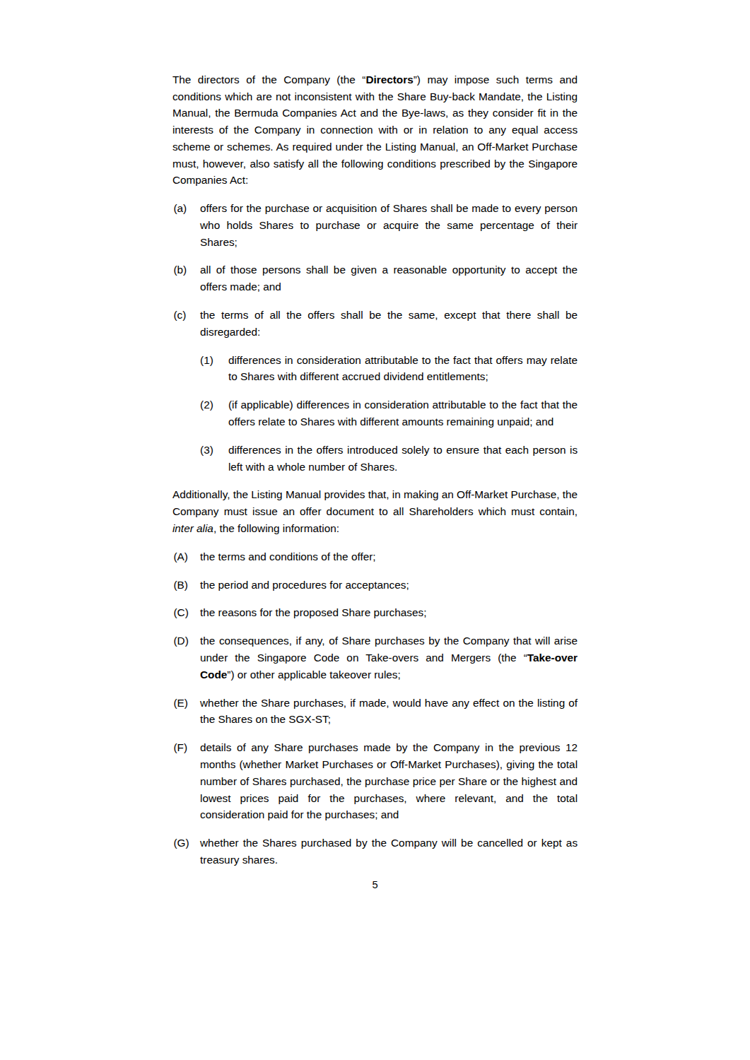The directors of the Company (the “Directors”) may impose such terms and conditions which are not inconsistent with the Share Buy-back Mandate, the Listing Manual, the Bermuda Companies Act and the Bye-laws, as they consider fit in the interests of the Company in connection with or in relation to any equal access scheme or schemes. As required under the Listing Manual, an Off-Market Purchase must, however, also satisfy all the following conditions prescribed by the Singapore Companies Act:
(a)
offers for the purchase or acquisition of Shares shall be made to every person who holds Shares to purchase or acquire the same percentage of their Shares;
(b)
all of those persons shall be given a reasonable opportunity to accept the offers made; and
(c)
the terms of all the offers shall be the same, except that there shall be disregarded:
(1)
differences in consideration attributable to the fact that offers may relate to Shares with different accrued dividend entitlements;
(2)
(if applicable) differences in consideration attributable to the fact that the offers relate to Shares with different amounts remaining unpaid; and
(3)
differences in the offers introduced solely to ensure that each person is left with a whole number of Shares.
Additionally, the Listing Manual provides that, in making an Off-Market Purchase, the Company must issue an offer document to all Shareholders which must contain, inter alia, the following information:
(A)
the terms and conditions of the offer;
(B)
the period and procedures for acceptances;
(C)
the reasons for the proposed Share purchases;
(D)
the consequences, if any, of Share purchases by the Company that will arise under the Singapore Code on Take-overs and Mergers (the “Take-over Code”) or other applicable takeover rules;
(E)
whether the Share purchases, if made, would have any effect on the listing of the Shares on the SGX-ST;
(F)
details of any Share purchases made by the Company in the previous 12 months (whether Market Purchases or Off-Market Purchases), giving the total number of Shares purchased, the purchase price per Share or the highest and lowest prices paid for the purchases, where relevant, and the total consideration paid for the purchases; and
(G)
whether the Shares purchased by the Company will be cancelled or kept as treasury shares.
5